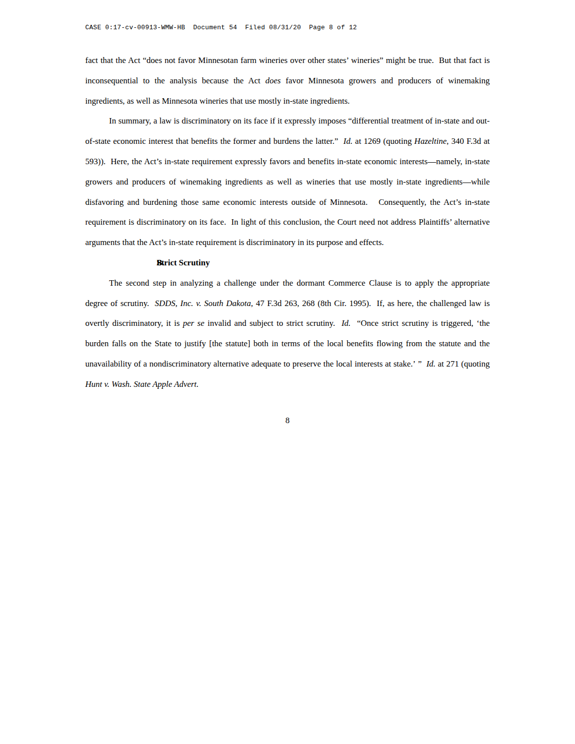CASE 0:17-cv-00913-WMW-HB Document 54 Filed 08/31/20 Page 8 of 12
fact that the Act “does not favor Minnesotan farm wineries over other states’ wineries” might be true. But that fact is inconsequential to the analysis because the Act does favor Minnesota growers and producers of winemaking ingredients, as well as Minnesota wineries that use mostly in-state ingredients.
In summary, a law is discriminatory on its face if it expressly imposes “differential treatment of in-state and out-of-state economic interest that benefits the former and burdens the latter.” Id. at 1269 (quoting Hazeltine, 340 F.3d at 593)). Here, the Act’s in-state requirement expressly favors and benefits in-state economic interests—namely, in-state growers and producers of winemaking ingredients as well as wineries that use mostly in-state ingredients—while disfavoring and burdening those same economic interests outside of Minnesota. Consequently, the Act’s in-state requirement is discriminatory on its face. In light of this conclusion, the Court need not address Plaintiffs’ alternative arguments that the Act’s in-state requirement is discriminatory in its purpose and effects.
B. Strict Scrutiny
The second step in analyzing a challenge under the dormant Commerce Clause is to apply the appropriate degree of scrutiny. SDDS, Inc. v. South Dakota, 47 F.3d 263, 268 (8th Cir. 1995). If, as here, the challenged law is overtly discriminatory, it is per se invalid and subject to strict scrutiny. Id. “Once strict scrutiny is triggered, ‘the burden falls on the State to justify [the statute] both in terms of the local benefits flowing from the statute and the unavailability of a nondiscriminatory alternative adequate to preserve the local interests at stake.’ ” Id. at 271 (quoting Hunt v. Wash. State Apple Advert.
8